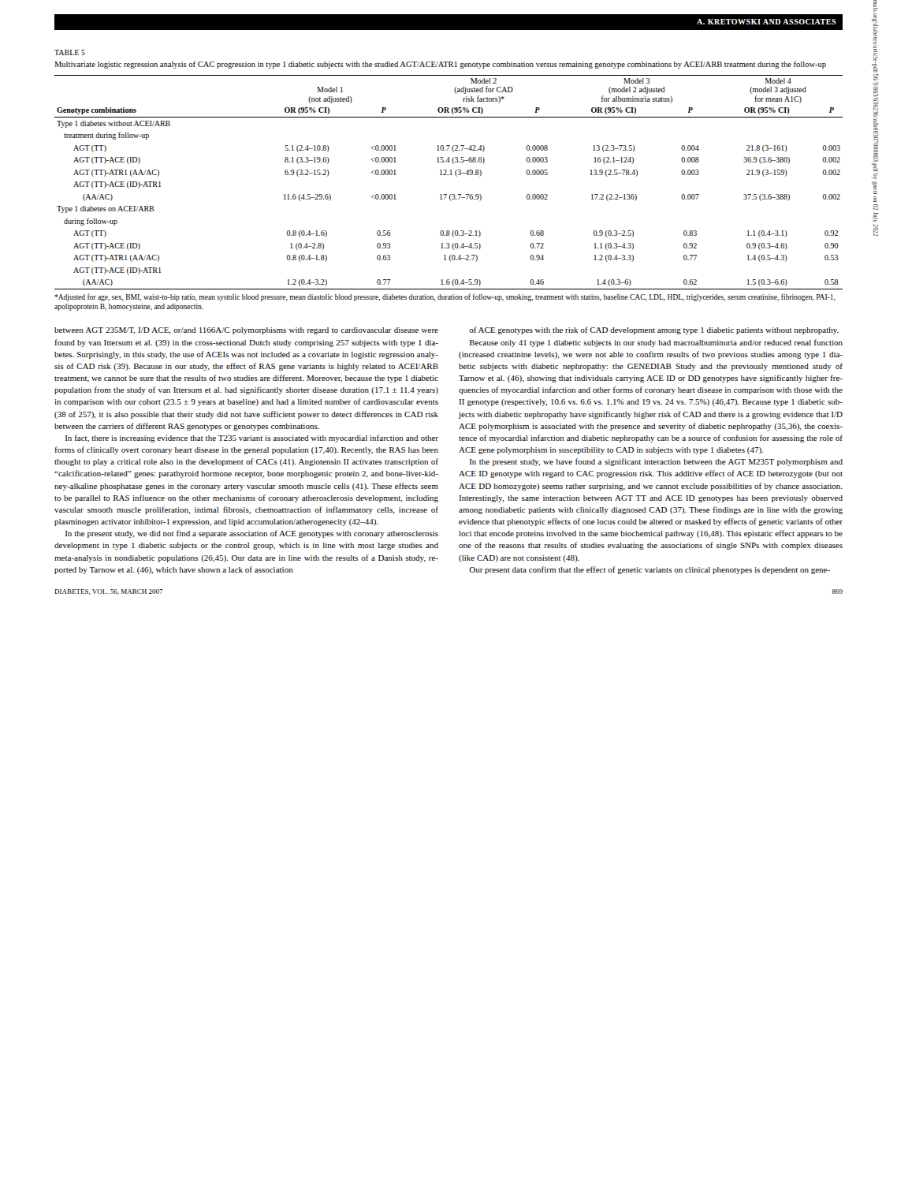A. KRETOWSKI AND ASSOCIATES
TABLE 5
Multivariate logistic regression analysis of CAC progression in type 1 diabetic subjects with the studied AGT/ACE/ATR1 genotype combination versus remaining genotype combinations by ACEI/ARB treatment during the follow-up
| | Model 1 (not adjusted) | Model 2 (adjusted for CAD risk factors)* | Model 3 (model 2 adjusted for albuminuria status) | Model 4 (model 3 adjusted for mean A1C) |
| Genotype combinations | OR (95% CI) | P | OR (95% CI) | P | OR (95% CI) | P | OR (95% CI) | P |
| Type 1 diabetes without ACEI/ARB | | | | | | | | |
| treatment during follow-up | | | | | | | | |
| AGT (TT) | 5.1 (2.4–10.8) | <0.0001 | 10.7 (2.7–42.4) | 0.0008 | 13 (2.3–73.5) | 0.004 | 21.8 (3–161) | 0.003 |
| AGT (TT)-ACE (ID) | 8.1 (3.3–19.6) | <0.0001 | 15.4 (3.5–68.6) | 0.0003 | 16 (2.1–124) | 0.008 | 36.9 (3.6–380) | 0.002 |
| AGT (TT)-ATR1 (AA/AC) | 6.9 (3.2–15.2) | <0.0001 | 12.1 (3–49.8) | 0.0005 | 13.9 (2.5–78.4) | 0.003 | 21.9 (3–159) | 0.002 |
| AGT (TT)-ACE (ID)-ATR1 | | | | | | | | |
| (AA/AC) | 11.6 (4.5–29.6) | <0.0001 | 17 (3.7–76.9) | 0.0002 | 17.2 (2.2–136) | 0.007 | 37.5 (3.6–388) | 0.002 |
| Type 1 diabetes on ACEI/ARB | | | | | | | | |
| during follow-up | | | | | | | | |
| AGT (TT) | 0.8 (0.4–1.6) | 0.56 | 0.8 (0.3–2.1) | 0.68 | 0.9 (0.3–2.5) | 0.83 | 1.1 (0.4–3.1) | 0.92 |
| AGT (TT)-ACE (ID) | 1 (0.4–2.8) | 0.93 | 1.3 (0.4–4.5) | 0.72 | 1.1 (0.3–4.3) | 0.92 | 0.9 (0.3–4.6) | 0.90 |
| AGT (TT)-ATR1 (AA/AC) | 0.8 (0.4–1.8) | 0.63 | 1 (0.4–2.7) | 0.94 | 1.2 (0.4–3.3) | 0.77 | 1.4 (0.5–4.3) | 0.53 |
| AGT (TT)-ACE (ID)-ATR1 | | | | | | | | |
| (AA/AC) | 1.2 (0.4–3.2) | 0.77 | 1.6 (0.4–5.9) | 0.46 | 1.4 (0.3–6) | 0.62 | 1.5 (0.3–6.6) | 0.58 |
*Adjusted for age, sex, BMI, waist-to-hip ratio, mean systolic blood pressure, mean diastolic blood pressure, diabetes duration, duration of follow-up, smoking, treatment with statins, baseline CAC, LDL, HDL, triglycerides, serum creatinine, fibrinogen, PAI-1, apolipoprotein B, homocysteine, and adiponectin.
between AGT 235M/T, I/D ACE, or/and 1166A/C polymorphisms with regard to cardiovascular disease were found by van Ittersum et al. (39) in the cross-sectional Dutch study comprising 257 subjects with type 1 diabetes. Surprisingly, in this study, the use of ACEIs was not included as a covariate in logistic regression analysis of CAD risk (39). Because in our study, the effect of RAS gene variants is highly related to ACEI/ARB treatment, we cannot be sure that the results of two studies are different. Moreover, because the type 1 diabetic population from the study of van Ittersum et al. had significantly shorter disease duration (17.1 ± 11.4 years) in comparison with our cohort (23.5 ± 9 years at baseline) and had a limited number of cardiovascular events (38 of 257), it is also possible that their study did not have sufficient power to detect differences in CAD risk between the carriers of different RAS genotypes or genotypes combinations.
In fact, there is increasing evidence that the T235 variant is associated with myocardial infarction and other forms of clinically overt coronary heart disease in the general population (17,40). Recently, the RAS has been thought to play a critical role also in the development of CACs (41). Angiotensin II activates transcription of “calcification-related” genes: parathyroid hormone receptor, bone morphogenic protein 2, and bone-liver-kidney-alkaline phosphatase genes in the coronary artery vascular smooth muscle cells (41). These effects seem to be parallel to RAS influence on the other mechanisms of coronary atherosclerosis development, including vascular smooth muscle proliferation, intimal fibrosis, chemoattraction of inflammatory cells, increase of plasminogen activator inhibitor-1 expression, and lipid accumulation/atherogenecity (42–44).
In the present study, we did not find a separate association of ACE genotypes with coronary atherosclerosis development in type 1 diabetic subjects or the control group, which is in line with most large studies and meta-analysis in nondiabetic populations (26,45). Our data are in line with the results of a Danish study, reported by Tarnow et al. (46), which have shown a lack of association
of ACE genotypes with the risk of CAD development among type 1 diabetic patients without nephropathy.
Because only 41 type 1 diabetic subjects in our study had macroalbuminuria and/or reduced renal function (increased creatinine levels), we were not able to confirm results of two previous studies among type 1 diabetic subjects with diabetic nephropathy: the GENEDIAB Study and the previously mentioned study of Tarnow et al. (46), showing that individuals carrying ACE ID or DD genotypes have significantly higher frequencies of myocardial infarction and other forms of coronary heart disease in comparison with those with the II genotype (respectively, 10.6 vs. 6.6 vs. 1.1% and 19 vs. 24 vs. 7.5%) (46,47). Because type 1 diabetic subjects with diabetic nephropathy have significantly higher risk of CAD and there is a growing evidence that I/D ACE polymorphism is associated with the presence and severity of diabetic nephropathy (35,36), the coexistence of myocardial infarction and diabetic nephropathy can be a source of confusion for assessing the role of ACE gene polymorphism in susceptibility to CAD in subjects with type 1 diabetes (47).
In the present study, we have found a significant interaction between the AGT M235T polymorphism and ACE ID genotype with regard to CAC progression risk. This additive effect of ACE ID heterozygote (but not ACE DD homozygote) seems rather surprising, and we cannot exclude possibilities of by chance association. Interestingly, the same interaction between AGT TT and ACE ID genotypes has been previously observed among nondiabetic patients with clinically diagnosed CAD (37). These findings are in line with the growing evidence that phenotypic effects of one locus could be altered or masked by effects of genetic variants of other loci that encode proteins involved in the same biochemical pathway (16,48). This epistatic effect appears to be one of the reasons that results of studies evaluating the associations of single SNPs with complex diseases (like CAD) are not consistent (48).
Our present data confirm that the effect of genetic variants on clinical phenotypes is dependent on gene-
DIABETES, VOL. 56, MARCH 2007
869
Downloaded from http://diabetesjournals.org/diabetes/article-pdf/56/3/863/636236/zdb00307000863.pdf by guest on 02 July 2022